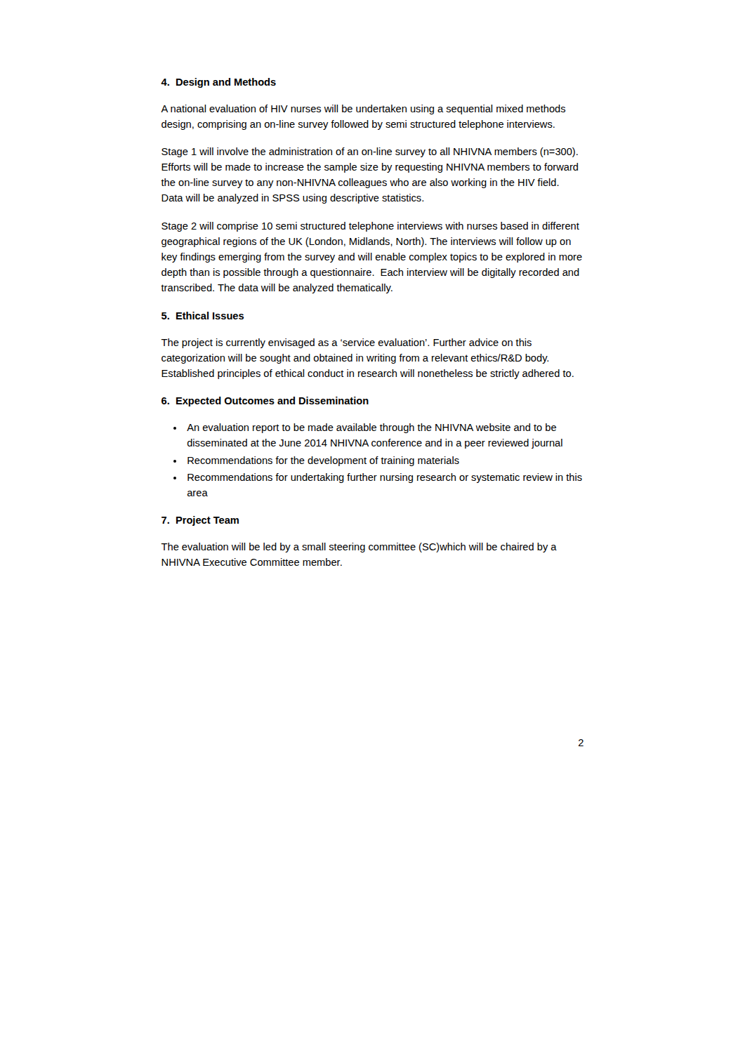4. Design and Methods
A national evaluation of HIV nurses will be undertaken using a sequential mixed methods design, comprising an on-line survey followed by semi structured telephone interviews.
Stage 1 will involve the administration of an on-line survey to all NHIVNA members (n=300). Efforts will be made to increase the sample size by requesting NHIVNA members to forward the on-line survey to any non-NHIVNA colleagues who are also working in the HIV field. Data will be analyzed in SPSS using descriptive statistics.
Stage 2 will comprise 10 semi structured telephone interviews with nurses based in different geographical regions of the UK (London, Midlands, North). The interviews will follow up on key findings emerging from the survey and will enable complex topics to be explored in more depth than is possible through a questionnaire. Each interview will be digitally recorded and transcribed. The data will be analyzed thematically.
5. Ethical Issues
The project is currently envisaged as a ‘service evaluation’. Further advice on this categorization will be sought and obtained in writing from a relevant ethics/R&D body. Established principles of ethical conduct in research will nonetheless be strictly adhered to.
6. Expected Outcomes and Dissemination
An evaluation report to be made available through the NHIVNA website and to be disseminated at the June 2014 NHIVNA conference and in a peer reviewed journal
Recommendations for the development of training materials
Recommendations for undertaking further nursing research or systematic review in this area
7. Project Team
The evaluation will be led by a small steering committee (SC)which will be chaired by a NHIVNA Executive Committee member.
2